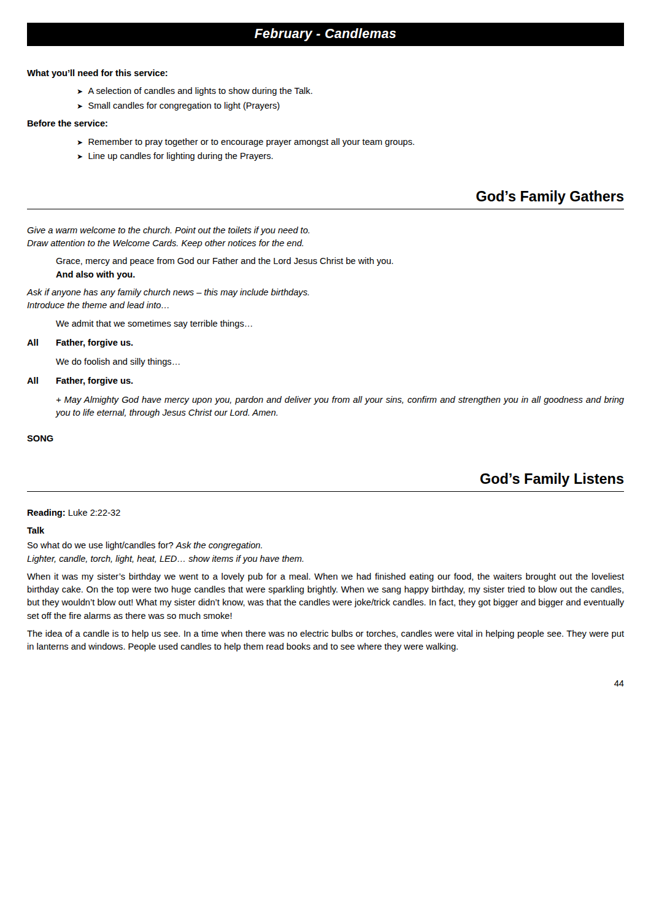February - Candlemas
What you’ll need for this service:
A selection of candles and lights to show during the Talk.
Small candles for congregation to light (Prayers)
Before the service:
Remember to pray together or to encourage prayer amongst all your team groups.
Line up candles for lighting during the Prayers.
God’s Family Gathers
Give a warm welcome to the church. Point out the toilets if you need to.
Draw attention to the Welcome Cards. Keep other notices for the end.
Grace, mercy and peace from God our Father and the Lord Jesus Christ be with you.
And also with you.
Ask if anyone has any family church news – this may include birthdays.
Introduce the theme and lead into…
We admit that we sometimes say terrible things…
| All | Father, forgive us. |
We do foolish and silly things…
| All | Father, forgive us. |
+ May Almighty God have mercy upon you, pardon and deliver you from all your sins, confirm and strengthen you in all goodness and bring you to life eternal, through Jesus Christ our Lord. Amen.
SONG
God’s Family Listens
Reading: Luke 2:22-32
Talk
So what do we use light/candles for? Ask the congregation.
Lighter, candle, torch, light, heat, LED… show items if you have them.
When it was my sister’s birthday we went to a lovely pub for a meal. When we had finished eating our food, the waiters brought out the loveliest birthday cake. On the top were two huge candles that were sparkling brightly. When we sang happy birthday, my sister tried to blow out the candles, but they wouldn’t blow out! What my sister didn’t know, was that the candles were joke/trick candles. In fact, they got bigger and bigger and eventually set off the fire alarms as there was so much smoke!
The idea of a candle is to help us see. In a time when there was no electric bulbs or torches, candles were vital in helping people see. They were put in lanterns and windows. People used candles to help them read books and to see where they were walking.
44